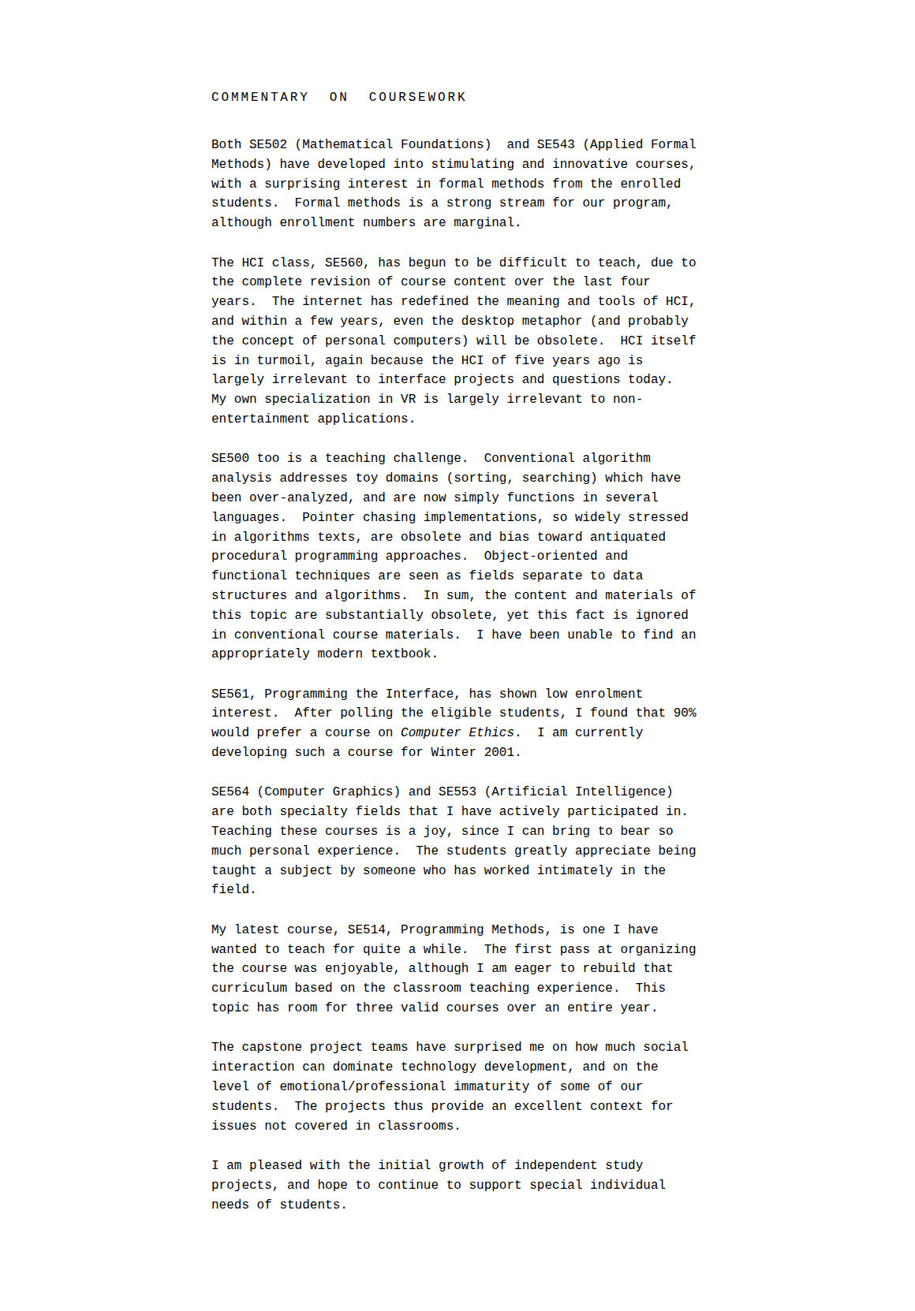COMMENTARY ON COURSEWORK
Both SE502 (Mathematical Foundations) and SE543 (Applied Formal Methods) have developed into stimulating and innovative courses, with a surprising interest in formal methods from the enrolled students. Formal methods is a strong stream for our program, although enrollment numbers are marginal.
The HCI class, SE560, has begun to be difficult to teach, due to the complete revision of course content over the last four years. The internet has redefined the meaning and tools of HCI, and within a few years, even the desktop metaphor (and probably the concept of personal computers) will be obsolete. HCI itself is in turmoil, again because the HCI of five years ago is largely irrelevant to interface projects and questions today. My own specialization in VR is largely irrelevant to non-entertainment applications.
SE500 too is a teaching challenge. Conventional algorithm analysis addresses toy domains (sorting, searching) which have been over-analyzed, and are now simply functions in several languages. Pointer chasing implementations, so widely stressed in algorithms texts, are obsolete and bias toward antiquated procedural programming approaches. Object-oriented and functional techniques are seen as fields separate to data structures and algorithms. In sum, the content and materials of this topic are substantially obsolete, yet this fact is ignored in conventional course materials. I have been unable to find an appropriately modern textbook.
SE561, Programming the Interface, has shown low enrolment interest. After polling the eligible students, I found that 90% would prefer a course on Computer Ethics. I am currently developing such a course for Winter 2001.
SE564 (Computer Graphics) and SE553 (Artificial Intelligence) are both specialty fields that I have actively participated in. Teaching these courses is a joy, since I can bring to bear so much personal experience. The students greatly appreciate being taught a subject by someone who has worked intimately in the field.
My latest course, SE514, Programming Methods, is one I have wanted to teach for quite a while. The first pass at organizing the course was enjoyable, although I am eager to rebuild that curriculum based on the classroom teaching experience. This topic has room for three valid courses over an entire year.
The capstone project teams have surprised me on how much social interaction can dominate technology development, and on the level of emotional/professional immaturity of some of our students. The projects thus provide an excellent context for issues not covered in classrooms.
I am pleased with the initial growth of independent study projects, and hope to continue to support special individual needs of students.